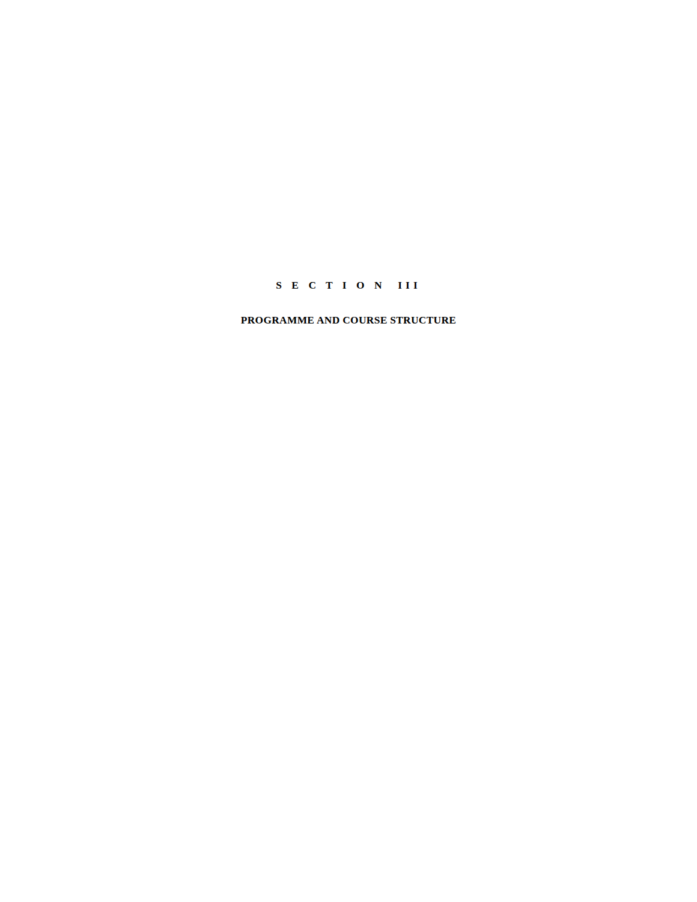S E C T I O N III
Programme and Course Structure